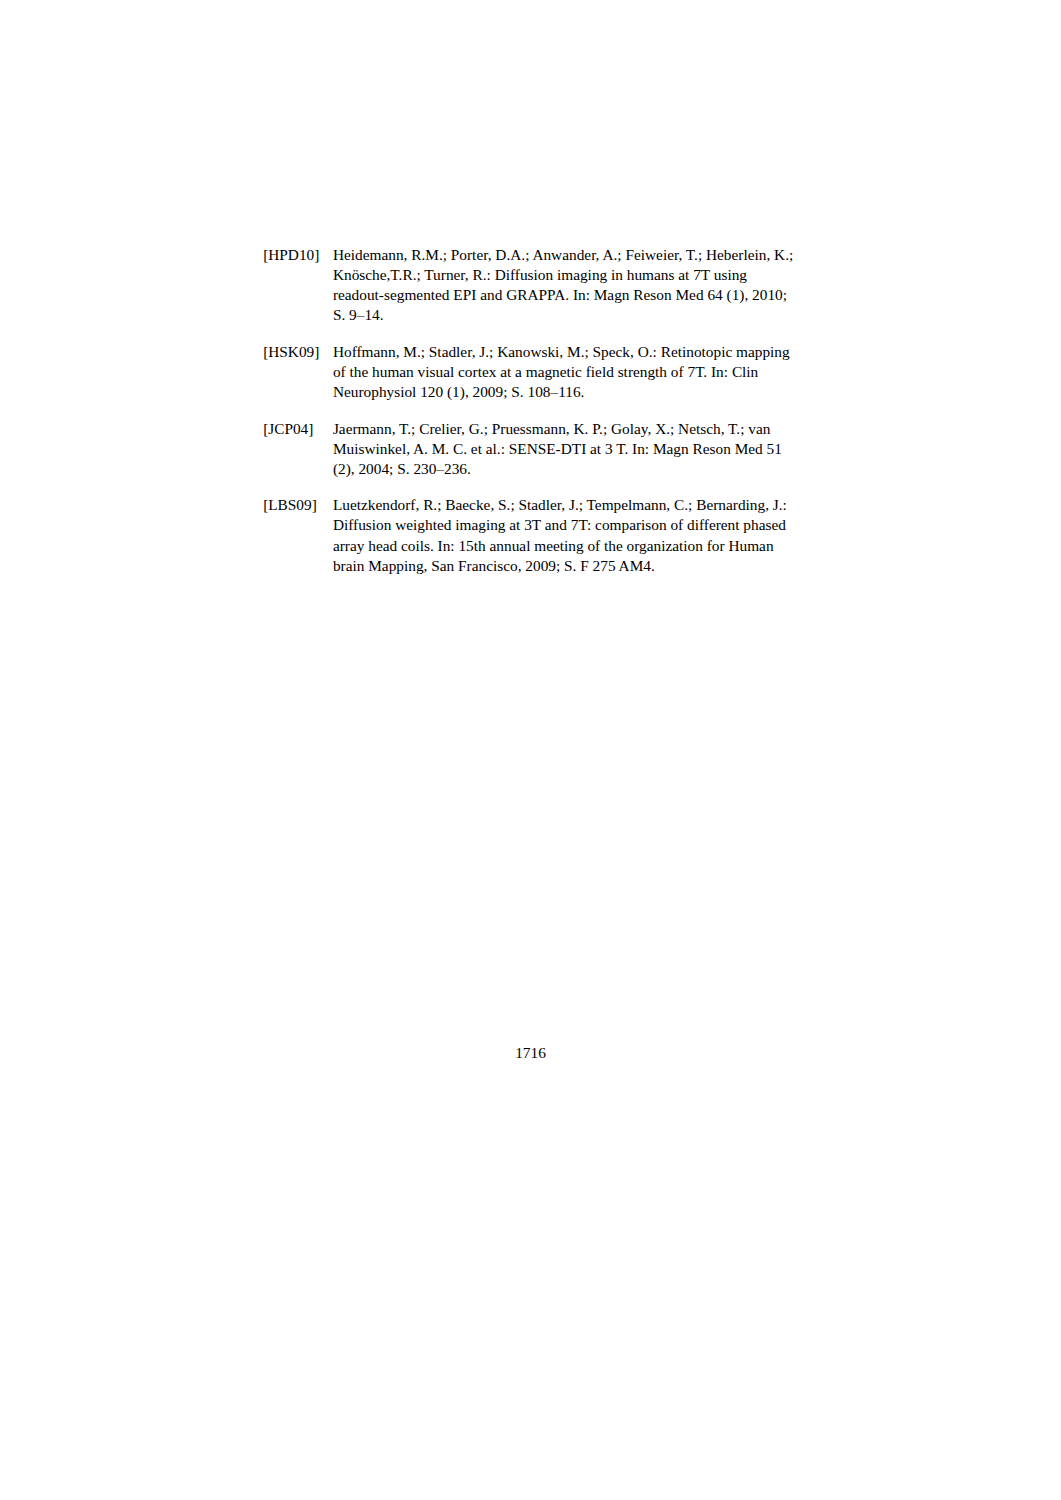[HPD10]
Heidemann, R.M.; Porter, D.A.; Anwander, A.; Feiweier, T.; Heberlein, K.; Knösche,T.R.; Turner, R.: Diffusion imaging in humans at 7T using readout-segmented EPI and GRAPPA. In: Magn Reson Med 64 (1), 2010; S. 9–14.
[HSK09]
Hoffmann, M.; Stadler, J.; Kanowski, M.; Speck, O.: Retinotopic mapping of the human visual cortex at a magnetic field strength of 7T. In: Clin Neurophysiol 120 (1), 2009; S. 108–116.
[JCP04]
Jaermann, T.; Crelier, G.; Pruessmann, K. P.; Golay, X.; Netsch, T.; van Muiswinkel, A. M. C. et al.: SENSE-DTI at 3 T. In: Magn Reson Med 51 (2), 2004; S. 230–236.
[LBS09]
Luetzkendorf, R.; Baecke, S.; Stadler, J.; Tempelmann, C.; Bernarding, J.: Diffusion weighted imaging at 3T and 7T: comparison of different phased array head coils. In: 15th annual meeting of the organization for Human brain Mapping, San Francisco, 2009; S. F 275 AM4.
1716